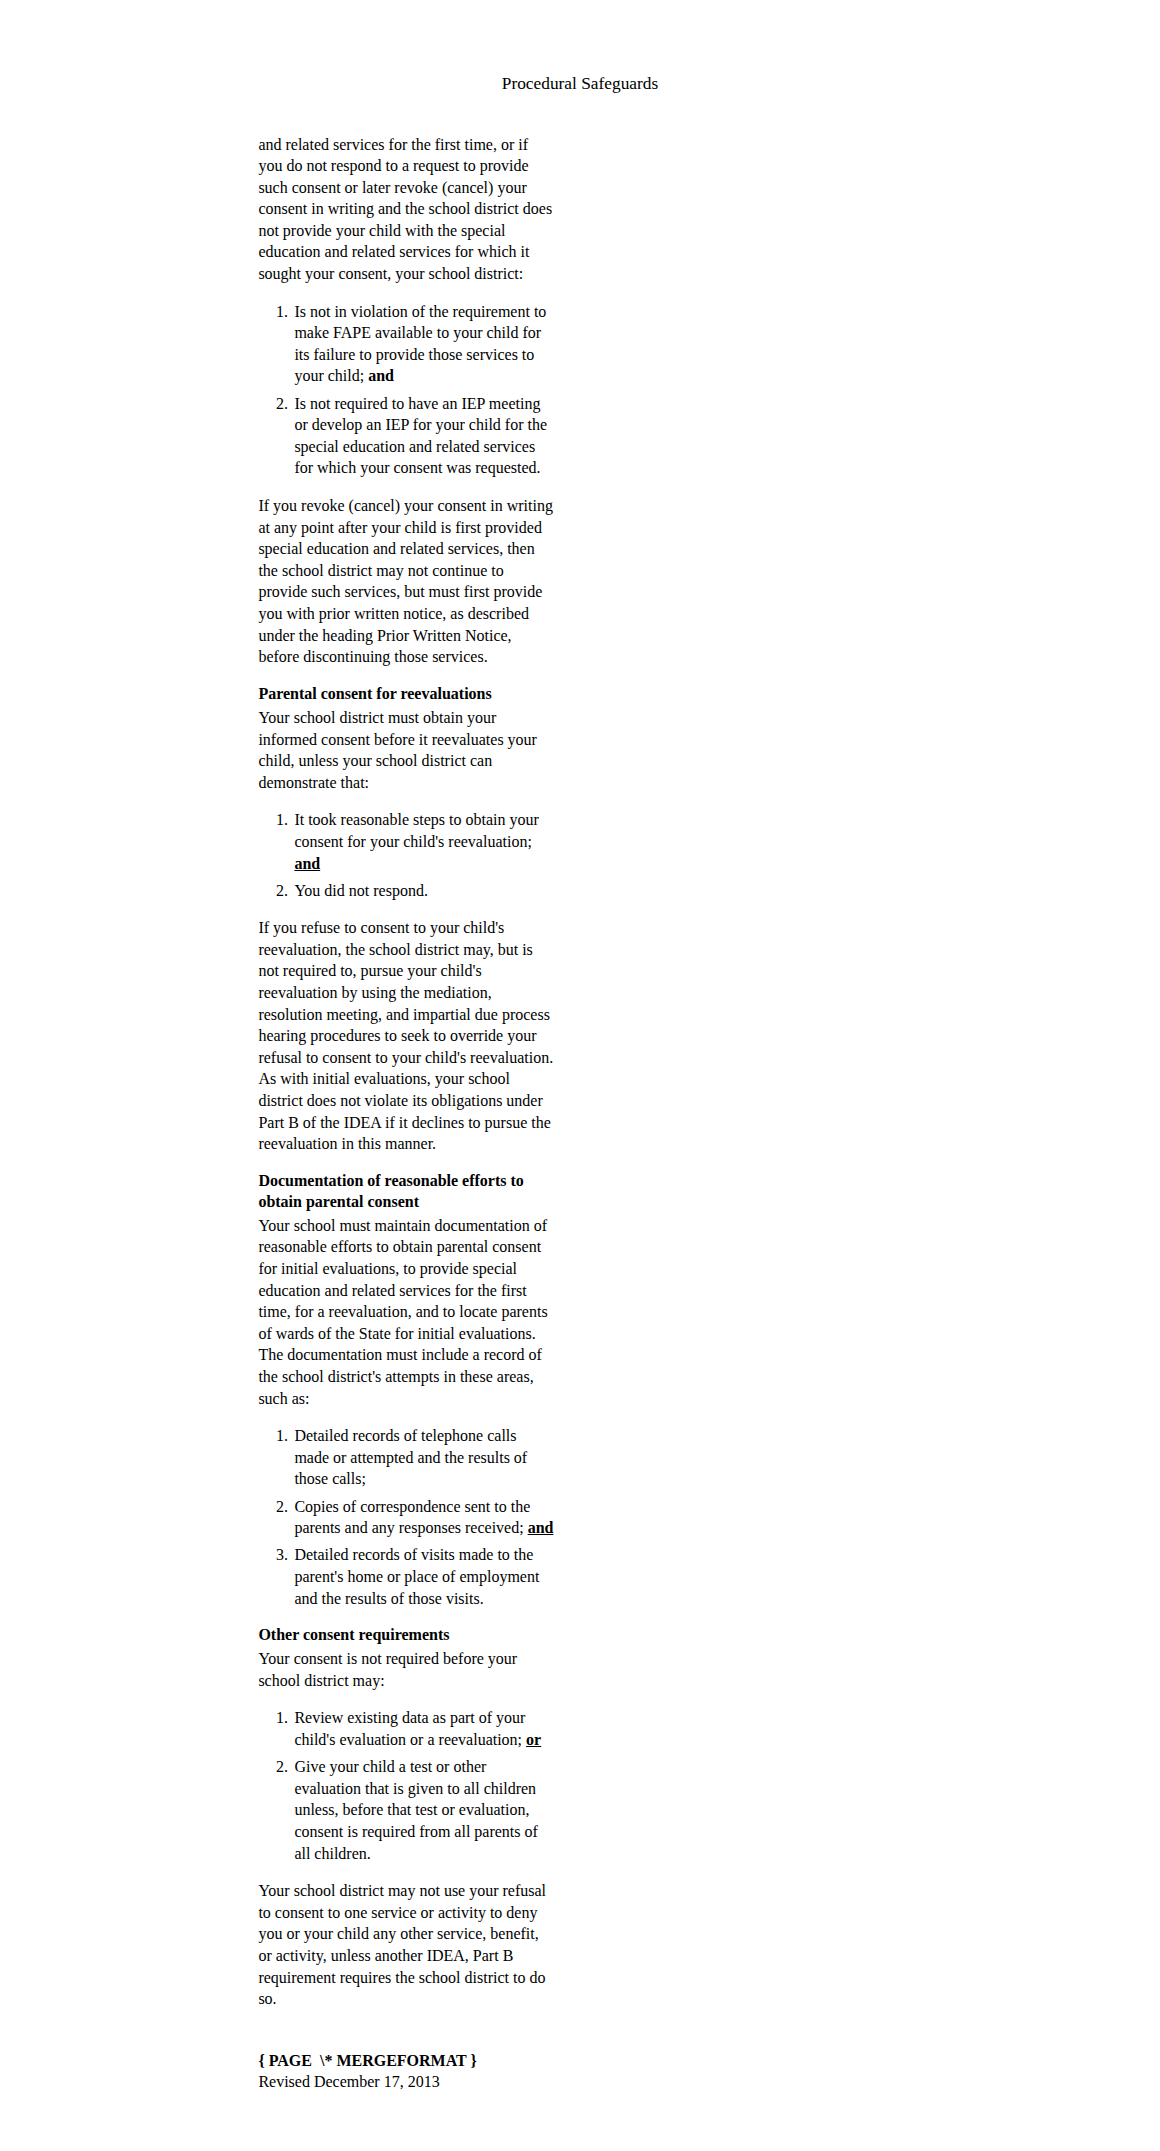Procedural Safeguards
and related services for the first time, or if you do not respond to a request to provide such consent or later revoke (cancel) your consent in writing and the school district does not provide your child with the special education and related services for which it sought your consent, your school district:
Is not in violation of the requirement to make FAPE available to your child for its failure to provide those services to your child; and
Is not required to have an IEP meeting or develop an IEP for your child for the special education and related services for which your consent was requested.
If you revoke (cancel) your consent in writing at any point after your child is first provided special education and related services, then the school district may not continue to provide such services, but must first provide you with prior written notice, as described under the heading Prior Written Notice, before discontinuing those services.
Parental consent for reevaluations
Your school district must obtain your informed consent before it reevaluates your child, unless your school district can demonstrate that:
It took reasonable steps to obtain your consent for your child's reevaluation; and
You did not respond.
If you refuse to consent to your child's reevaluation, the school district may, but is not required to, pursue your child's reevaluation by using the mediation, resolution meeting, and impartial due process hearing procedures to seek to override your refusal to consent to your child's reevaluation. As with initial evaluations, your school district does not violate its obligations under Part B of the IDEA if it declines to pursue the reevaluation in this manner.
Documentation of reasonable efforts to obtain parental consent
Your school must maintain documentation of reasonable efforts to obtain parental consent for initial evaluations, to provide special education and related services for the first time, for a reevaluation, and to locate parents of wards of the State for initial evaluations. The documentation must include a record of the school district's attempts in these areas, such as:
Detailed records of telephone calls made or attempted and the results of those calls;
Copies of correspondence sent to the parents and any responses received; and
Detailed records of visits made to the parent's home or place of employment and the results of those visits.
Other consent requirements
Your consent is not required before your school district may:
Review existing data as part of your child's evaluation or a reevaluation; or
Give your child a test or other evaluation that is given to all children unless, before that test or evaluation, consent is required from all parents of all children.
Your school district may not use your refusal to consent to one service or activity to deny you or your child any other service, benefit, or activity, unless another IDEA, Part B requirement requires the school district to do so.
{ PAGE \* MERGEFORMAT }
Revised December 17, 2013